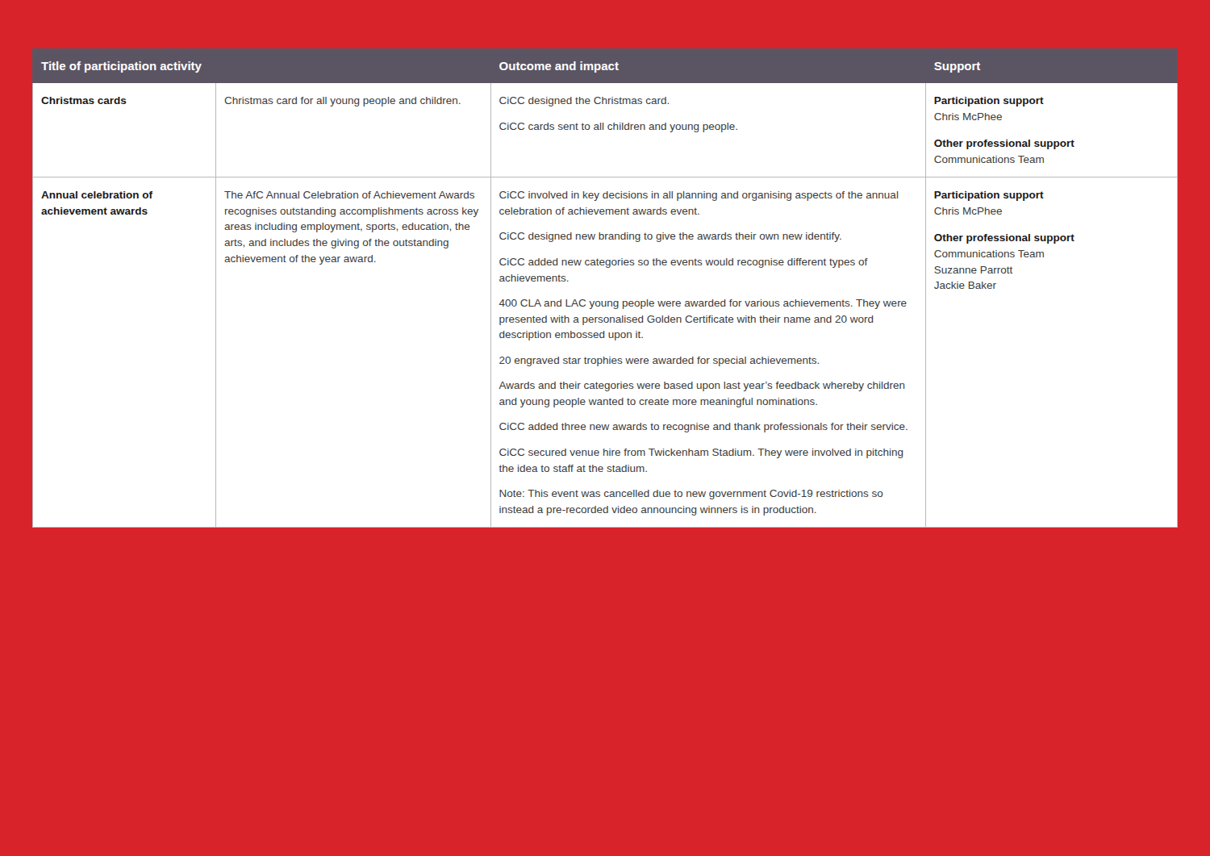| Title of participation activity | | Outcome and impact | Support |
| --- | --- | --- | --- |
| Christmas cards | Christmas card for all young people and children. | CiCC designed the Christmas card. CiCC cards sent to all children and young people. | Participation support Chris McPhee Other professional support Communications Team |
| Annual celebration of achievement awards | The AfC Annual Celebration of Achievement Awards recognises outstanding accomplishments across key areas including employment, sports, education, the arts, and includes the giving of the outstanding achievement of the year award. | CiCC involved in key decisions in all planning and organising aspects of the annual celebration of achievement awards event. CiCC designed new branding to give the awards their own new identify. CiCC added new categories so the events would recognise different types of achievements. 400 CLA and LAC young people were awarded for various achievements. They were presented with a personalised Golden Certificate with their name and 20 word description embossed upon it. 20 engraved star trophies were awarded for special achievements. Awards and their categories were based upon last year’s feedback whereby children and young people wanted to create more meaningful nominations. CiCC added three new awards to recognise and thank professionals for their service. CiCC secured venue hire from Twickenham Stadium. They were involved in pitching the idea to staff at the stadium. Note: This event was cancelled due to new government Covid-19 restrictions so instead a pre-recorded video announcing winners is in production. | Participation support Chris McPhee Other professional support Communications Team Suzanne Parrott Jackie Baker |